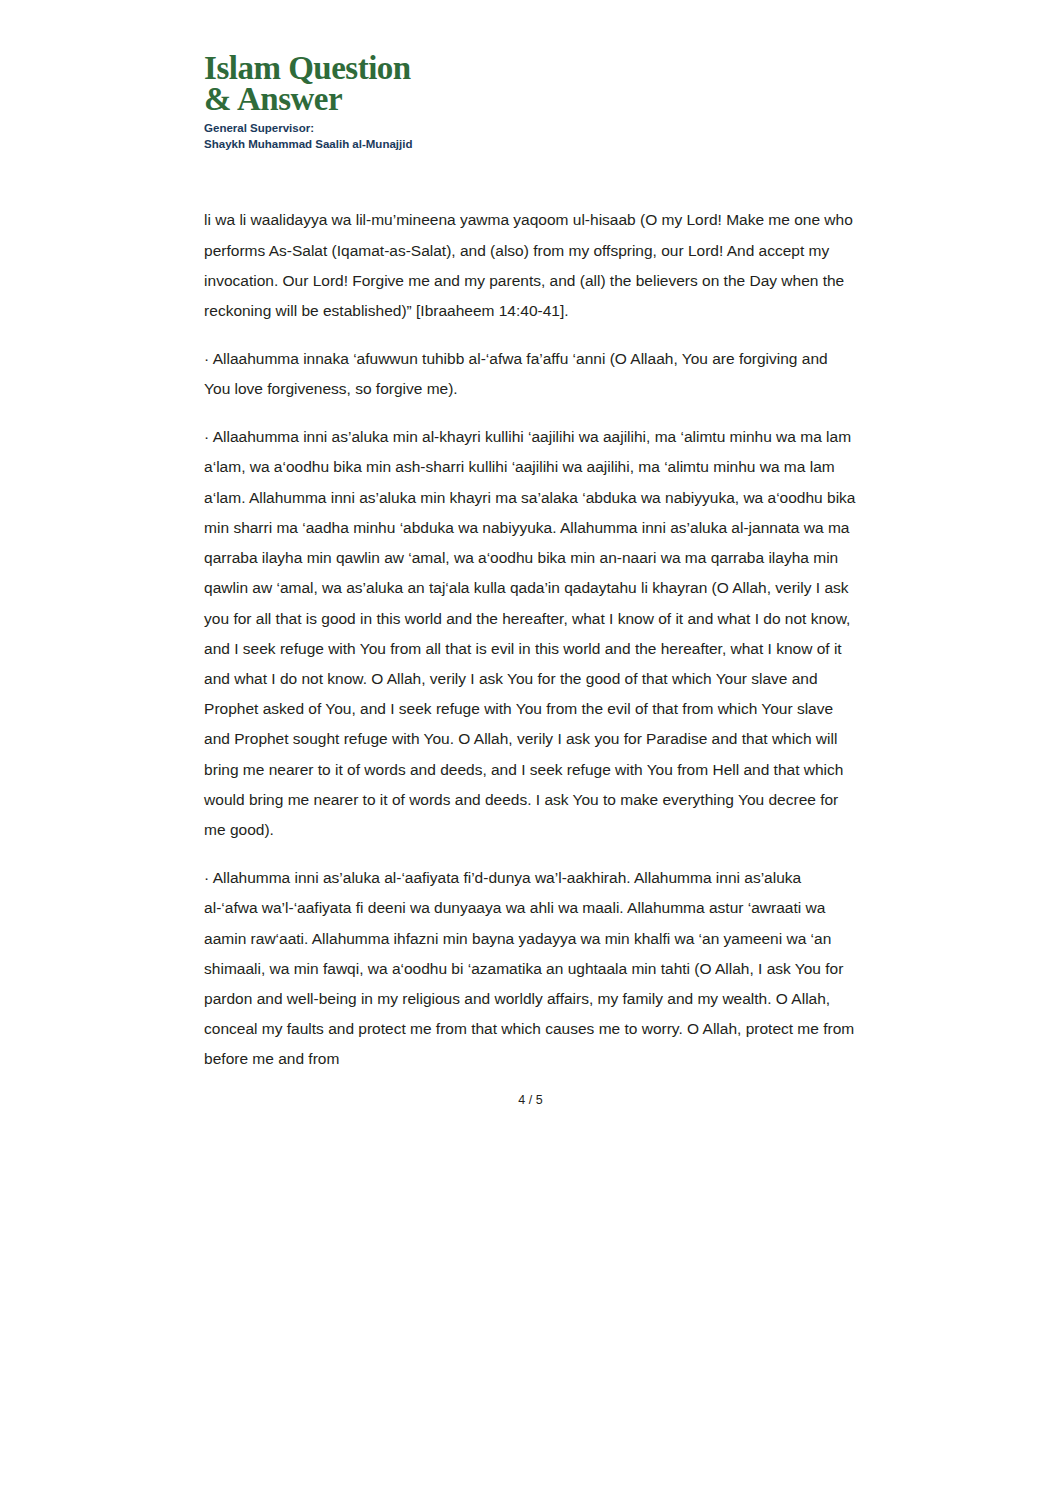Islam Question
& Answer
General Supervisor: Shaykh Muhammad Saalih al-Munajjid
li wa li waalidayya wa lil-mu’mineena yawma yaqoom ul-hisaab (O my Lord! Make me one who performs As-Salat (Iqamat-as-Salat), and (also) from my offspring, our Lord! And accept my invocation. Our Lord! Forgive me and my parents, and (all) the believers on the Day when the reckoning will be established)” [Ibraaheem 14:40-41].
· Allaahumma innaka ‘afuwwun tuhibb al-‘afwa fa’affu ‘anni (O Allaah, You are forgiving and You love forgiveness, so forgive me).
· Allaahumma inni as’aluka min al-khayri kullihi ‘aajilihi wa aajilihi, ma ‘alimtu minhu wa ma lam a‘lam, wa a‘oodhu bika min ash-sharri kullihi ‘aajilihi wa aajilihi, ma ‘alimtu minhu wa ma lam a‘lam. Allahumma inni as’aluka min khayri ma sa’alaka ‘abduka wa nabiyyuka, wa a‘oodhu bika min sharri ma ‘aadha minhu ‘abduka wa nabiyyuka. Allahumma inni as’aluka al-jannata wa ma qarraba ilayha min qawlin aw ‘amal, wa a‘oodhu bika min an-naari wa ma qarraba ilayha min qawlin aw ‘amal, wa as’aluka an taj‘ala kulla qada’in qadaytahu li khayran (O Allah, verily I ask you for all that is good in this world and the hereafter, what I know of it and what I do not know, and I seek refuge with You from all that is evil in this world and the hereafter, what I know of it and what I do not know. O Allah, verily I ask You for the good of that which Your slave and Prophet asked of You, and I seek refuge with You from the evil of that from which Your slave and Prophet sought refuge with You. O Allah, verily I ask you for Paradise and that which will bring me nearer to it of words and deeds, and I seek refuge with You from Hell and that which would bring me nearer to it of words and deeds. I ask You to make everything You decree for me good).
· Allahumma inni as’aluka al-‘aafiyata fi’d-dunya wa’l-aakhirah. Allahumma inni as’aluka al-‘afwa wa’l-‘aafiyata fi deeni wa dunyaaya wa ahli wa maali. Allahumma astur ‘awraati wa aamin raw‘aati. Allahumma ihfazni min bayna yadayya wa min khalfi wa ‘an yameeni wa ‘an shimaali, wa min fawqi, wa a‘oodhu bi ‘azamatika an ughtaala min tahti (O Allah, I ask You for pardon and well-being in my religious and worldly affairs, my family and my wealth. O Allah, conceal my faults and protect me from that which causes me to worry. O Allah, protect me from before me and from
4 / 5